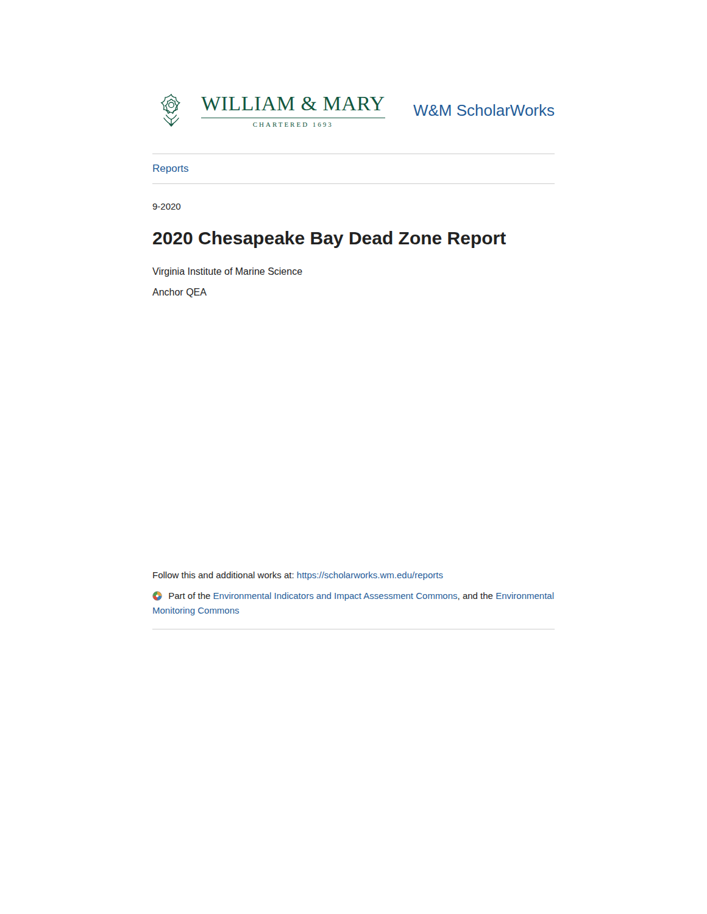WILLIAM & MARY
CHARTERED 1693
W&M ScholarWorks
Reports
9-2020
2020 Chesapeake Bay Dead Zone Report
Virginia Institute of Marine Science
Anchor QEA
Follow this and additional works at: https://scholarworks.wm.edu/reports
Part of the Environmental Indicators and Impact Assessment Commons, and the Environmental Monitoring Commons